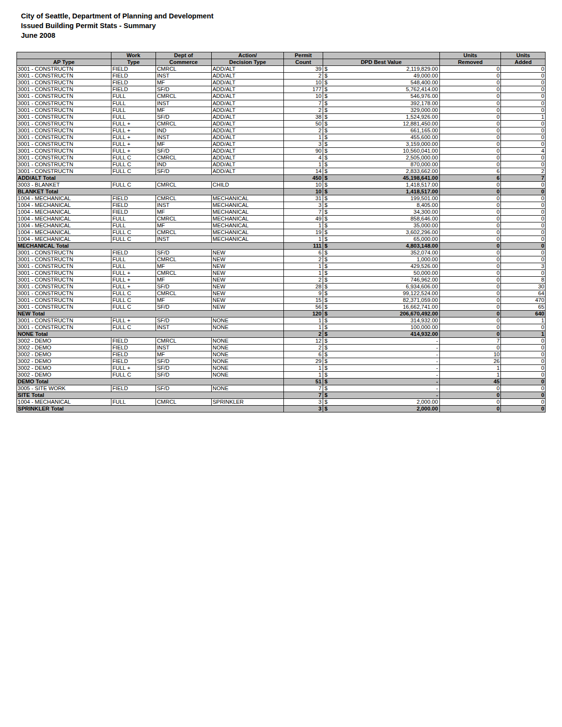City of Seattle, Department of Planning and Development
Issued Building Permit Stats - Summary
June 2008
| | Work | Dept of | Action/ | Permit | | Units | Units |
| --- | --- | --- | --- | --- | --- | --- | --- |
| AP Type | Type | Commerce | Decision Type | Count | DPD Best Value | Removed | Added |
| 3001 - CONSTRUCTN | FIELD | CMRCL | ADD/ALT | 39 | $ 2,119,829.00 | 0 | 0 |
| 3001 - CONSTRUCTN | FIELD | INST | ADD/ALT | 2 | $ 49,000.00 | 0 | 0 |
| 3001 - CONSTRUCTN | FIELD | MF | ADD/ALT | 10 | $ 548,400.00 | 0 | 0 |
| 3001 - CONSTRUCTN | FIELD | SF/D | ADD/ALT | 177 | $ 5,762,414.00 | 0 | 0 |
| 3001 - CONSTRUCTN | FULL | CMRCL | ADD/ALT | 10 | $ 546,976.00 | 0 | 0 |
| 3001 - CONSTRUCTN | FULL | INST | ADD/ALT | 7 | $ 392,178.00 | 0 | 0 |
| 3001 - CONSTRUCTN | FULL | MF | ADD/ALT | 2 | $ 329,000.00 | 0 | 0 |
| 3001 - CONSTRUCTN | FULL | SF/D | ADD/ALT | 38 | $ 1,524,926.00 | 0 | 1 |
| 3001 - CONSTRUCTN | FULL + | CMRCL | ADD/ALT | 50 | $ 12,881,450.00 | 0 | 0 |
| 3001 - CONSTRUCTN | FULL + | IND | ADD/ALT | 2 | $ 661,165.00 | 0 | 0 |
| 3001 - CONSTRUCTN | FULL + | INST | ADD/ALT | 1 | $ 455,600.00 | 0 | 0 |
| 3001 - CONSTRUCTN | FULL + | MF | ADD/ALT | 3 | $ 3,159,000.00 | 0 | 0 |
| 3001 - CONSTRUCTN | FULL + | SF/D | ADD/ALT | 90 | $ 10,560,041.00 | 0 | 4 |
| 3001 - CONSTRUCTN | FULL C | CMRCL | ADD/ALT | 4 | $ 2,505,000.00 | 0 | 0 |
| 3001 - CONSTRUCTN | FULL C | IND | ADD/ALT | 1 | $ 870,000.00 | 0 | 0 |
| 3001 - CONSTRUCTN | FULL C | SF/D | ADD/ALT | 14 | $ 2,833,662.00 | 6 | 2 |
| ADD/ALT Total | 450 | $ 45,198,641.00 | 6 | 7 |
| 3003 - BLANKET | FULL C | CMRCL | CHILD | 10 | $ 1,418,517.00 | 0 | 0 |
| BLANKET Total | 10 | $ 1,418,517.00 | 0 | 0 |
| 1004 - MECHANICAL | FIELD | CMRCL | MECHANICAL | 31 | $ 199,501.00 | 0 | 0 |
| 1004 - MECHANICAL | FIELD | INST | MECHANICAL | 3 | $ 8,405.00 | 0 | 0 |
| 1004 - MECHANICAL | FIELD | MF | MECHANICAL | 7 | $ 34,300.00 | 0 | 0 |
| 1004 - MECHANICAL | FULL | CMRCL | MECHANICAL | 49 | $ 858,646.00 | 0 | 0 |
| 1004 - MECHANICAL | FULL | MF | MECHANICAL | 1 | $ 35,000.00 | 0 | 0 |
| 1004 - MECHANICAL | FULL C | CMRCL | MECHANICAL | 19 | $ 3,602,296.00 | 0 | 0 |
| 1004 - MECHANICAL | FULL C | INST | MECHANICAL | 1 | $ 65,000.00 | 0 | 0 |
| MECHANICAL Total | 111 | $ 4,803,148.00 | 0 | 0 |
| 3001 - CONSTRUCTN | FIELD | SF/D | NEW | 6 | $ 352,074.00 | 0 | 0 |
| 3001 - CONSTRUCTN | FULL | CMRCL | NEW | 2 | $ 1,000.00 | 0 | 0 |
| 3001 - CONSTRUCTN | FULL | MF | NEW | 1 | $ 429,526.00 | 0 | 3 |
| 3001 - CONSTRUCTN | FULL + | CMRCL | NEW | 1 | $ 50,000.00 | 0 | 0 |
| 3001 - CONSTRUCTN | FULL + | MF | NEW | 2 | $ 746,962.00 | 0 | 8 |
| 3001 - CONSTRUCTN | FULL + | SF/D | NEW | 28 | $ 6,934,606.00 | 0 | 30 |
| 3001 - CONSTRUCTN | FULL C | CMRCL | NEW | 9 | $ 99,122,524.00 | 0 | 64 |
| 3001 - CONSTRUCTN | FULL C | MF | NEW | 15 | $ 82,371,059.00 | 0 | 470 |
| 3001 - CONSTRUCTN | FULL C | SF/D | NEW | 56 | $ 16,662,741.00 | 0 | 65 |
| NEW Total | 120 | $ 206,670,492.00 | 0 | 640 |
| 3001 - CONSTRUCTN | FULL + | SF/D | NONE | 1 | $ 314,932.00 | 0 | 1 |
| 3001 - CONSTRUCTN | FULL C | INST | NONE | 1 | $ 100,000.00 | 0 | 0 |
| NONE Total | 2 | $ 414,932.00 | 0 | 1 |
| 3002 - DEMO | FIELD | CMRCL | NONE | 12 | $ - | 7 | 0 |
| 3002 - DEMO | FIELD | INST | NONE | 2 | $ - | 0 | 0 |
| 3002 - DEMO | FIELD | MF | NONE | 6 | $ - | 10 | 0 |
| 3002 - DEMO | FIELD | SF/D | NONE | 29 | $ - | 26 | 0 |
| 3002 - DEMO | FULL + | SF/D | NONE | 1 | $ - | 1 | 0 |
| 3002 - DEMO | FULL C | SF/D | NONE | 1 | $ - | 1 | 0 |
| DEMO Total | 51 | $ - | 45 | 0 |
| 3005 - SITE WORK | FIELD | SF/D | NONE | 7 | $ - | 0 | 0 |
| SITE Total | 7 | $ - | 0 | 0 |
| 1004 - MECHANICAL | FULL | CMRCL | SPRINKLER | 3 | $ 2,000.00 | 0 | 0 |
| SPRINKLER Total | 3 | $ 2,000.00 | 0 | 0 |